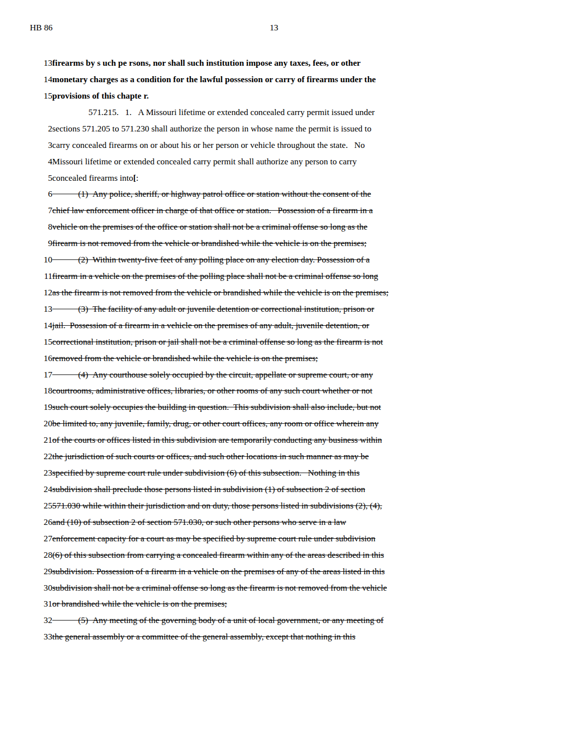HB 86 13
| 13 | firearms by s uch pe rsons, nor shall such institution impose any taxes, fees, or other |
| 14 | monetary charges as a condition for the lawful possession or carry of firearms under the |
| 15 | provisions of this chapte r. |
| | 571.215. 1. A Missouri lifetime or extended concealed carry permit issued under |
| 2 | sections 571.205 to 571.230 shall authorize the person in whose name the permit is issued to |
| 3 | carry concealed firearms on or about his or her person or vehicle throughout the state. No |
| 4 | Missouri lifetime or extended concealed carry permit shall authorize any person to carry |
| 5 | concealed firearms into [ : |
| 6 | (1) Any police, sheriff, or highway patrol office or station without the consent of the |
| 7 | chief law enforcement officer in charge of that office or station. Possession of a firearm in a |
| 8 | vehicle on the premises of the office or station shall not be a criminal offense so long as the |
| 9 | firearm is not removed from the vehicle or brandished while the vehicle is on the premises; |
| 10 | (2) Within twenty-five feet of any polling place on any election day. Possession of a |
| 11 | firearm in a vehicle on the premises of the polling place shall not be a criminal offense so long |
| 12 | as the firearm is not removed from the vehicle or brandished while the vehicle is on the premises; |
| 13 | (3) The facility of any adult or juvenile detention or correctional institution, prison or |
| 14 | jail. Possession of a firearm in a vehicle on the premises of any adult, juvenile detention, or |
| 15 | correctional institution, prison or jail shall not be a criminal offense so long as the firearm is not |
| 16 | removed from the vehicle or brandished while the vehicle is on the premises; |
| 17 | (4) Any courthouse solely occupied by the circuit, appellate or supreme court, or any |
| 18 | courtrooms, administrative offices, libraries, or other rooms of any such court whether or not |
| 19 | such court solely occupies the building in question. This subdivision shall also include, but not |
| 20 | be limited to, any juvenile, family, drug, or other court offices, any room or office wherein any |
| 21 | of the courts or offices listed in this subdivision are temporarily conducting any business within |
| 22 | the jurisdiction of such courts or offices, and such other locations in such manner as may be |
| 23 | specified by supreme court rule under subdivision (6) of this subsection. Nothing in this |
| 24 | subdivision shall preclude those persons listed in subdivision (1) of subsection 2 of section |
| 25 | 571.030 while within their jurisdiction and on duty, those persons listed in subdivisions (2), (4), |
| 26 | and (10) of subsection 2 of section 571.030, or such other persons who serve in a law |
| 27 | enforcement capacity for a court as may be specified by supreme court rule under subdivision |
| 28 | (6) of this subsection from carrying a concealed firearm within any of the areas described in this |
| 29 | subdivision. Possession of a firearm in a vehicle on the premises of any of the areas listed in this |
| 30 | subdivision shall not be a criminal offense so long as the firearm is not removed from the vehicle |
| 31 | or brandished while the vehicle is on the premises; |
| 32 | (5) Any meeting of the governing body of a unit of local government, or any meeting of |
| 33 | the general assembly or a committee of the general assembly, except that nothing in this |